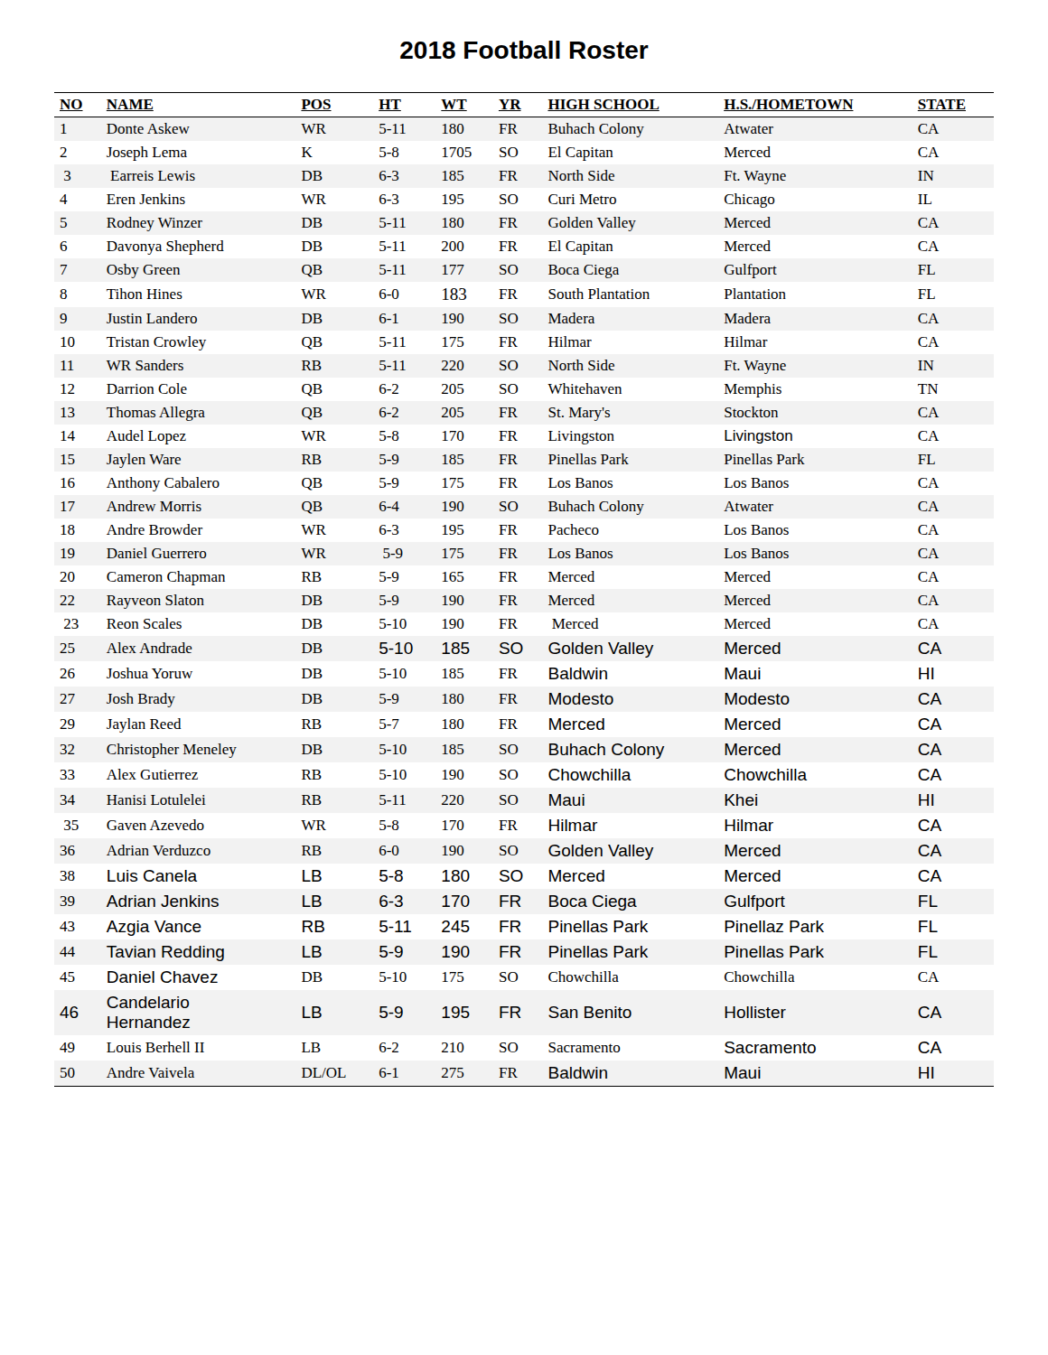2018 Football Roster
| NO | NAME | POS | HT | WT | YR | HIGH SCHOOL | H.S./HOMETOWN | STATE |
| --- | --- | --- | --- | --- | --- | --- | --- | --- |
| 1 | Donte Askew | WR | 5-11 | 180 | FR | Buhach Colony | Atwater | CA |
| 2 | Joseph Lema | K | 5-8 | 1705 | SO | El Capitan | Merced | CA |
| 3 | Earreis Lewis | DB | 6-3 | 185 | FR | North Side | Ft. Wayne | IN |
| 4 | Eren Jenkins | WR | 6-3 | 195 | SO | Curi Metro | Chicago | IL |
| 5 | Rodney Winzer | DB | 5-11 | 180 | FR | Golden Valley | Merced | CA |
| 6 | Davonya Shepherd | DB | 5-11 | 200 | FR | El Capitan | Merced | CA |
| 7 | Osby Green | QB | 5-11 | 177 | SO | Boca Ciega | Gulfport | FL |
| 8 | Tihon Hines | WR | 6-0 | 183 | FR | South Plantation | Plantation | FL |
| 9 | Justin Landero | DB | 6-1 | 190 | SO | Madera | Madera | CA |
| 10 | Tristan Crowley | QB | 5-11 | 175 | FR | Hilmar | Hilmar | CA |
| 11 | WR Sanders | RB | 5-11 | 220 | SO | North Side | Ft. Wayne | IN |
| 12 | Darrion Cole | QB | 6-2 | 205 | SO | Whitehaven | Memphis | TN |
| 13 | Thomas Allegra | QB | 6-2 | 205 | FR | St. Mary's | Stockton | CA |
| 14 | Audel Lopez | WR | 5-8 | 170 | FR | Livingston | Livingston | CA |
| 15 | Jaylen Ware | RB | 5-9 | 185 | FR | Pinellas Park | Pinellas Park | FL |
| 16 | Anthony Cabalero | QB | 5-9 | 175 | FR | Los Banos | Los Banos | CA |
| 17 | Andrew Morris | QB | 6-4 | 190 | SO | Buhach Colony | Atwater | CA |
| 18 | Andre Browder | WR | 6-3 | 195 | FR | Pacheco | Los Banos | CA |
| 19 | Daniel Guerrero | WR | 5-9 | 175 | FR | Los Banos | Los Banos | CA |
| 20 | Cameron Chapman | RB | 5-9 | 165 | FR | Merced | Merced | CA |
| 22 | Rayveon Slaton | DB | 5-9 | 190 | FR | Merced | Merced | CA |
| 23 | Reon Scales | DB | 5-10 | 190 | FR | Merced | Merced | CA |
| 25 | Alex Andrade | DB | 5-10 | 185 | SO | Golden Valley | Merced | CA |
| 26 | Joshua Yoruw | DB | 5-10 | 185 | FR | Baldwin | Maui | HI |
| 27 | Josh Brady | DB | 5-9 | 180 | FR | Modesto | Modesto | CA |
| 29 | Jaylan Reed | RB | 5-7 | 180 | FR | Merced | Merced | CA |
| 32 | Christopher Meneley | DB | 5-10 | 185 | SO | Buhach Colony | Merced | CA |
| 33 | Alex Gutierrez | RB | 5-10 | 190 | SO | Chowchilla | Chowchilla | CA |
| 34 | Hanisi Lotulelei | RB | 5-11 | 220 | SO | Maui | Khei | HI |
| 35 | Gaven Azevedo | WR | 5-8 | 170 | FR | Hilmar | Hilmar | CA |
| 36 | Adrian Verduzco | RB | 6-0 | 190 | SO | Golden Valley | Merced | CA |
| 38 | Luis Canela | LB | 5-8 | 180 | SO | Merced | Merced | CA |
| 39 | Adrian Jenkins | LB | 6-3 | 170 | FR | Boca Ciega | Gulfport | FL |
| 43 | Azgia Vance | RB | 5-11 | 245 | FR | Pinellas Park | Pinellaz Park | FL |
| 44 | Tavian Redding | LB | 5-9 | 190 | FR | Pinellas Park | Pinellas Park | FL |
| 45 | Daniel Chavez | DB | 5-10 | 175 | SO | Chowchilla | Chowchilla | CA |
| 46 | Candelario Hernandez | LB | 5-9 | 195 | FR | San Benito | Hollister | CA |
| 49 | Louis Berhell II | LB | 6-2 | 210 | SO | Sacramento | Sacramento | CA |
| 50 | Andre Vaivela | DL/OL | 6-1 | 275 | FR | Baldwin | Maui | HI |